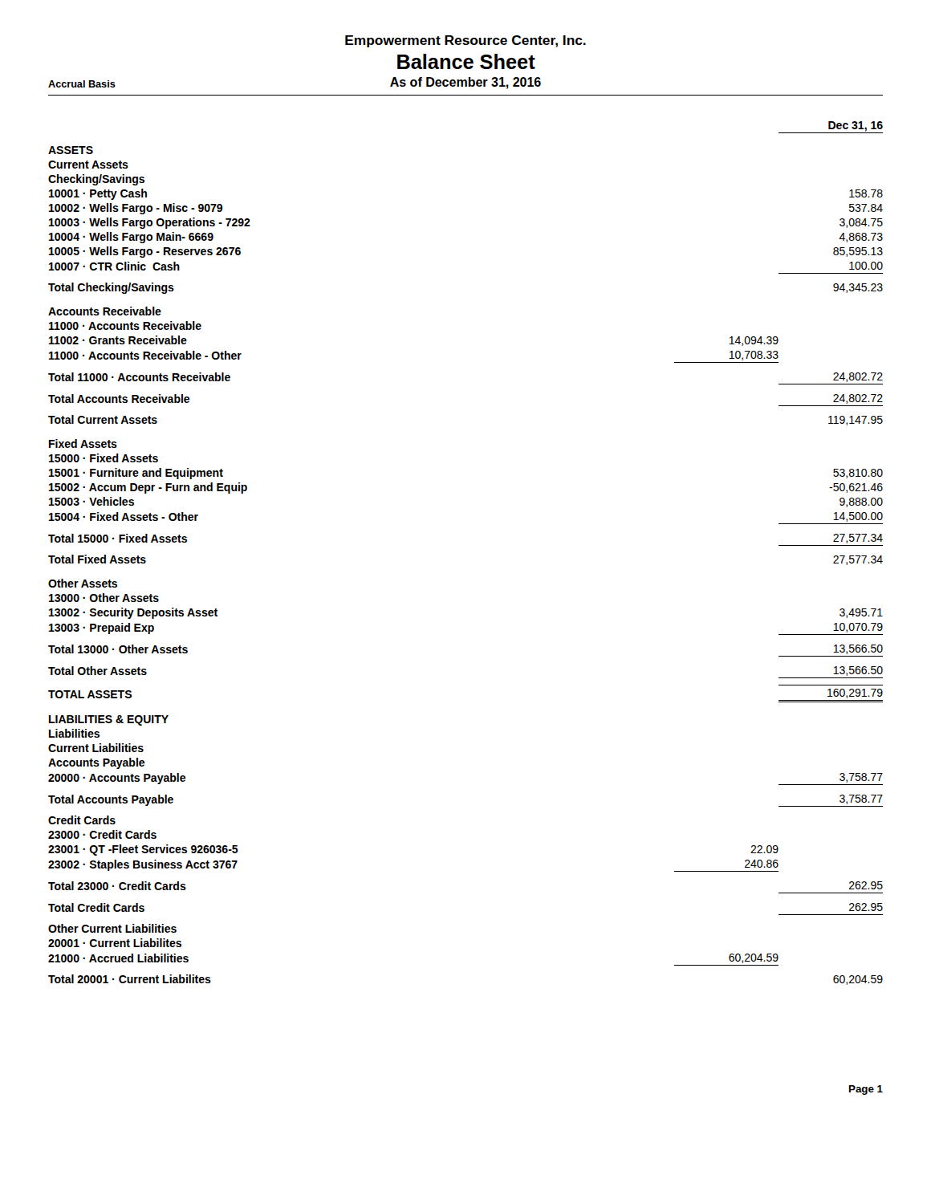Accrual Basis
Empowerment Resource Center, Inc.
Balance Sheet
As of December 31, 2016
| | | Dec 31, 16 |
| ASSETS | | |
| Current Assets | | |
| Checking/Savings | | |
| 10001 · Petty Cash | | 158.78 |
| 10002 · Wells Fargo - Misc - 9079 | | 537.84 |
| 10003 · Wells Fargo Operations - 7292 | | 3,084.75 |
| 10004 · Wells Fargo Main- 6669 | | 4,868.73 |
| 10005 · Wells Fargo - Reserves 2676 | | 85,595.13 |
| 10007 · CTR Clinic Cash | | 100.00 |
| Total Checking/Savings | | 94,345.23 |
| Accounts Receivable | | |
| 11000 · Accounts Receivable | | |
| 11002 · Grants Receivable | 14,094.39 | |
| 11000 · Accounts Receivable - Other | 10,708.33 | |
| Total 11000 · Accounts Receivable | | 24,802.72 |
| Total Accounts Receivable | | 24,802.72 |
| Total Current Assets | | 119,147.95 |
| Fixed Assets | | |
| 15000 · Fixed Assets | | |
| 15001 · Furniture and Equipment | | 53,810.80 |
| 15002 · Accum Depr - Furn and Equip | | -50,621.46 |
| 15003 · Vehicles | | 9,888.00 |
| 15004 · Fixed Assets - Other | | 14,500.00 |
| Total 15000 · Fixed Assets | | 27,577.34 |
| Total Fixed Assets | | 27,577.34 |
| Other Assets | | |
| 13000 · Other Assets | | |
| 13002 · Security Deposits Asset | | 3,495.71 |
| 13003 · Prepaid Exp | | 10,070.79 |
| Total 13000 · Other Assets | | 13,566.50 |
| Total Other Assets | | 13,566.50 |
| TOTAL ASSETS | | 160,291.79 |
| LIABILITIES & EQUITY | | |
| Liabilities | | |
| Current Liabilities | | |
| Accounts Payable | | |
| 20000 · Accounts Payable | | 3,758.77 |
| Total Accounts Payable | | 3,758.77 |
| Credit Cards | | |
| 23000 · Credit Cards | | |
| 23001 · QT -Fleet Services 926036-5 | 22.09 | |
| 23002 · Staples Business Acct 3767 | 240.86 | |
| Total 23000 · Credit Cards | | 262.95 |
| Total Credit Cards | | 262.95 |
| Other Current Liabilities | | |
| 20001 · Current Liabilites | | |
| 21000 · Accrued Liabilities | 60,204.59 | |
| Total 20001 · Current Liabilites | | 60,204.59 |
Page 1